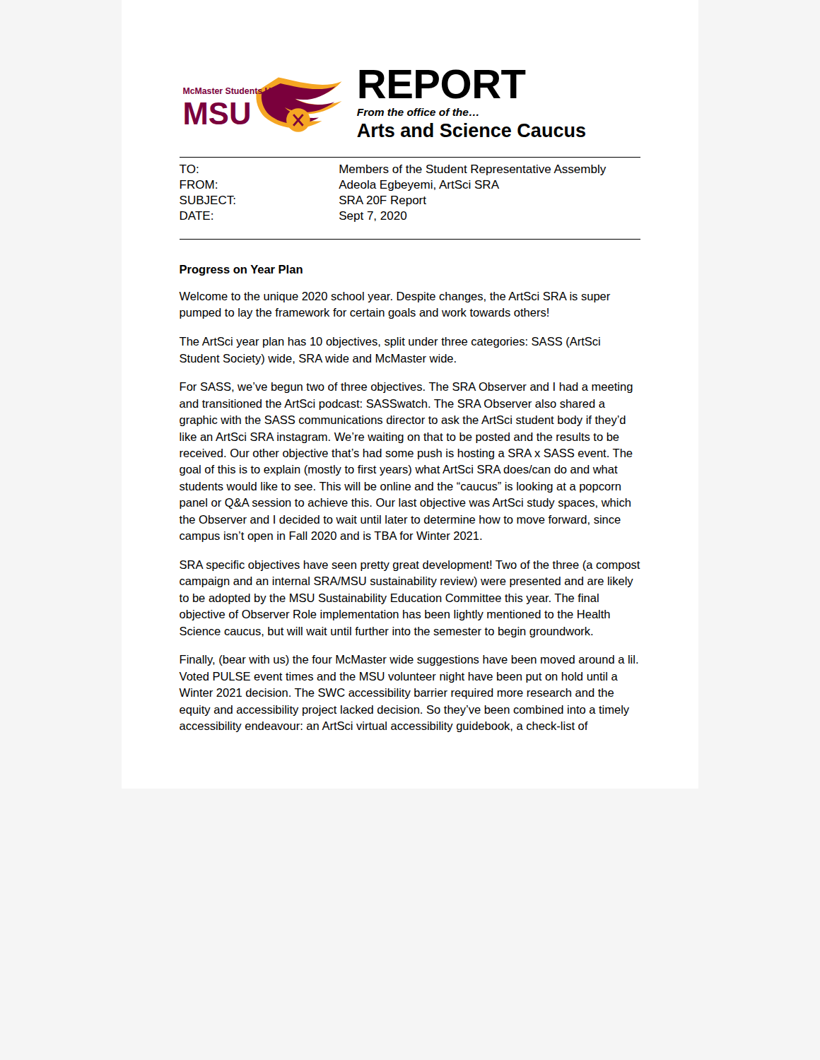REPORT
From the office of the…
Arts and Science Caucus
| TO: | Members of the Student Representative Assembly |
| FROM: | Adeola Egbeyemi, ArtSci SRA |
| SUBJECT: | SRA 20F Report |
| DATE: | Sept 7, 2020 |
Progress on Year Plan
Welcome to the unique 2020 school year. Despite changes, the ArtSci SRA is super pumped to lay the framework for certain goals and work towards others!
The ArtSci year plan has 10 objectives, split under three categories: SASS (ArtSci Student Society) wide, SRA wide and McMaster wide.
For SASS, we’ve begun two of three objectives. The SRA Observer and I had a meeting and transitioned the ArtSci podcast: SASSwatch. The SRA Observer also shared a graphic with the SASS communications director to ask the ArtSci student body if they’d like an ArtSci SRA instagram. We’re waiting on that to be posted and the results to be received. Our other objective that’s had some push is hosting a SRA x SASS event. The goal of this is to explain (mostly to first years) what ArtSci SRA does/can do and what students would like to see. This will be online and the “caucus” is looking at a popcorn panel or Q&A session to achieve this. Our last objective was ArtSci study spaces, which the Observer and I decided to wait until later to determine how to move forward, since campus isn’t open in Fall 2020 and is TBA for Winter 2021.
SRA specific objectives have seen pretty great development! Two of the three (a compost campaign and an internal SRA/MSU sustainability review) were presented and are likely to be adopted by the MSU Sustainability Education Committee this year. The final objective of Observer Role implementation has been lightly mentioned to the Health Science caucus, but will wait until further into the semester to begin groundwork.
Finally, (bear with us) the four McMaster wide suggestions have been moved around a lil. Voted PULSE event times and the MSU volunteer night have been put on hold until a Winter 2021 decision. The SWC accessibility barrier required more research and the equity and accessibility project lacked decision. So they’ve been combined into a timely accessibility endeavour: an ArtSci virtual accessibility guidebook, a check-list of